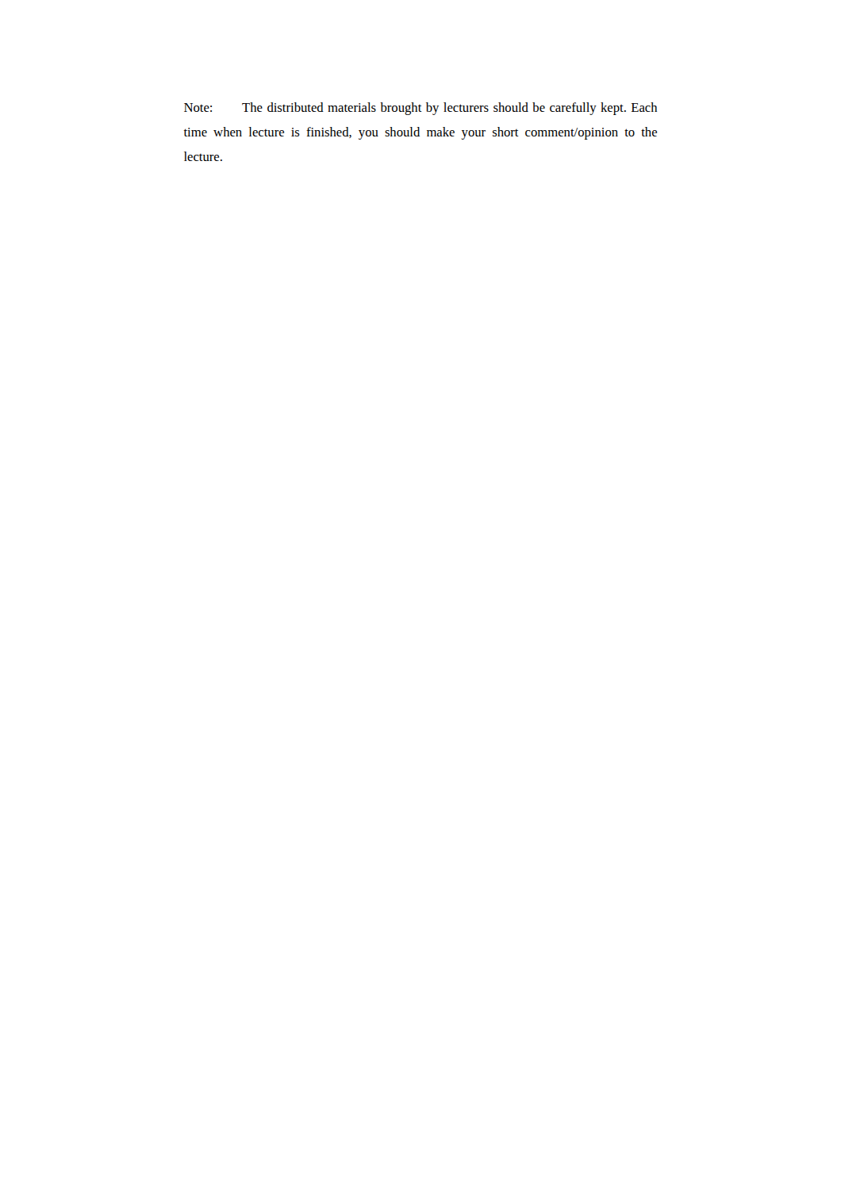Note: The distributed materials brought by lecturers should be carefully kept. Each time when lecture is finished, you should make your short comment/opinion to the lecture.